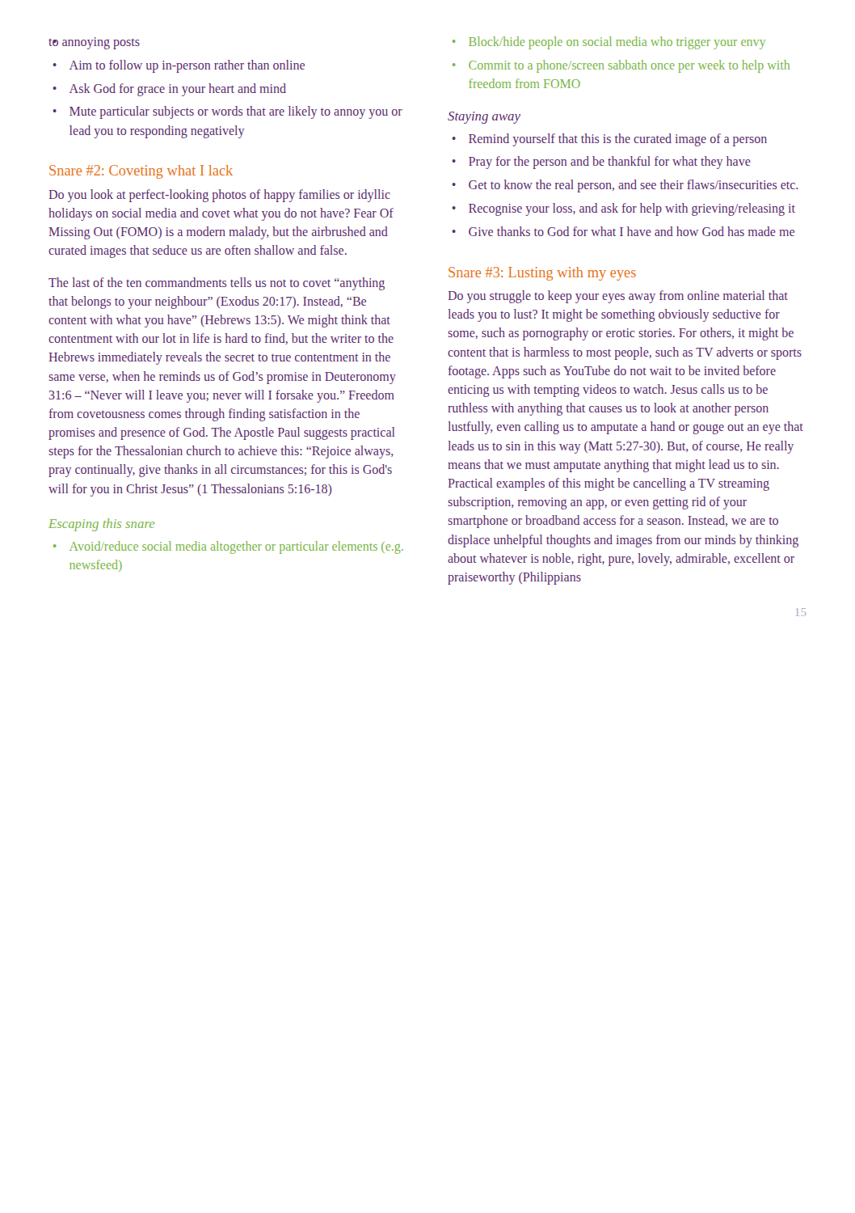to annoying posts
Aim to follow up in-person rather than online
Ask God for grace in your heart and mind
Mute particular subjects or words that are likely to annoy you or lead you to responding negatively
Snare #2: Coveting what I lack
Do you look at perfect-looking photos of happy families or idyllic holidays on social media and covet what you do not have? Fear Of Missing Out (FOMO) is a modern malady, but the airbrushed and curated images that seduce us are often shallow and false.
The last of the ten commandments tells us not to covet “anything that belongs to your neighbour” (Exodus 20:17). Instead, “Be content with what you have” (Hebrews 13:5). We might think that contentment with our lot in life is hard to find, but the writer to the Hebrews immediately reveals the secret to true contentment in the same verse, when he reminds us of God’s promise in Deuteronomy 31:6 – “Never will I leave you; never will I forsake you.” Freedom from covetousness comes through finding satisfaction in the promises and presence of God. The Apostle Paul suggests practical steps for the Thessalonian church to achieve this: “Rejoice always, pray continually, give thanks in all circumstances; for this is God's will for you in Christ Jesus” (1 Thessalonians 5:16-18)
Escaping this snare
Avoid/reduce social media altogether or particular elements (e.g. newsfeed)
Block/hide people on social media who trigger your envy
Commit to a phone/screen sabbath once per week to help with freedom from FOMO
Staying away
Remind yourself that this is the curated image of a person
Pray for the person and be thankful for what they have
Get to know the real person, and see their flaws/insecurities etc.
Recognise your loss, and ask for help with grieving/releasing it
Give thanks to God for what I have and how God has made me
Snare #3: Lusting with my eyes
Do you struggle to keep your eyes away from online material that leads you to lust? It might be something obviously seductive for some, such as pornography or erotic stories. For others, it might be content that is harmless to most people, such as TV adverts or sports footage. Apps such as YouTube do not wait to be invited before enticing us with tempting videos to watch. Jesus calls us to be ruthless with anything that causes us to look at another person lustfully, even calling us to amputate a hand or gouge out an eye that leads us to sin in this way (Matt 5:27-30). But, of course, He really means that we must amputate anything that might lead us to sin. Practical examples of this might be cancelling a TV streaming subscription, removing an app, or even getting rid of your smartphone or broadband access for a season. Instead, we are to displace unhelpful thoughts and images from our minds by thinking about whatever is noble, right, pure, lovely, admirable, excellent or praiseworthy (Philippians
15